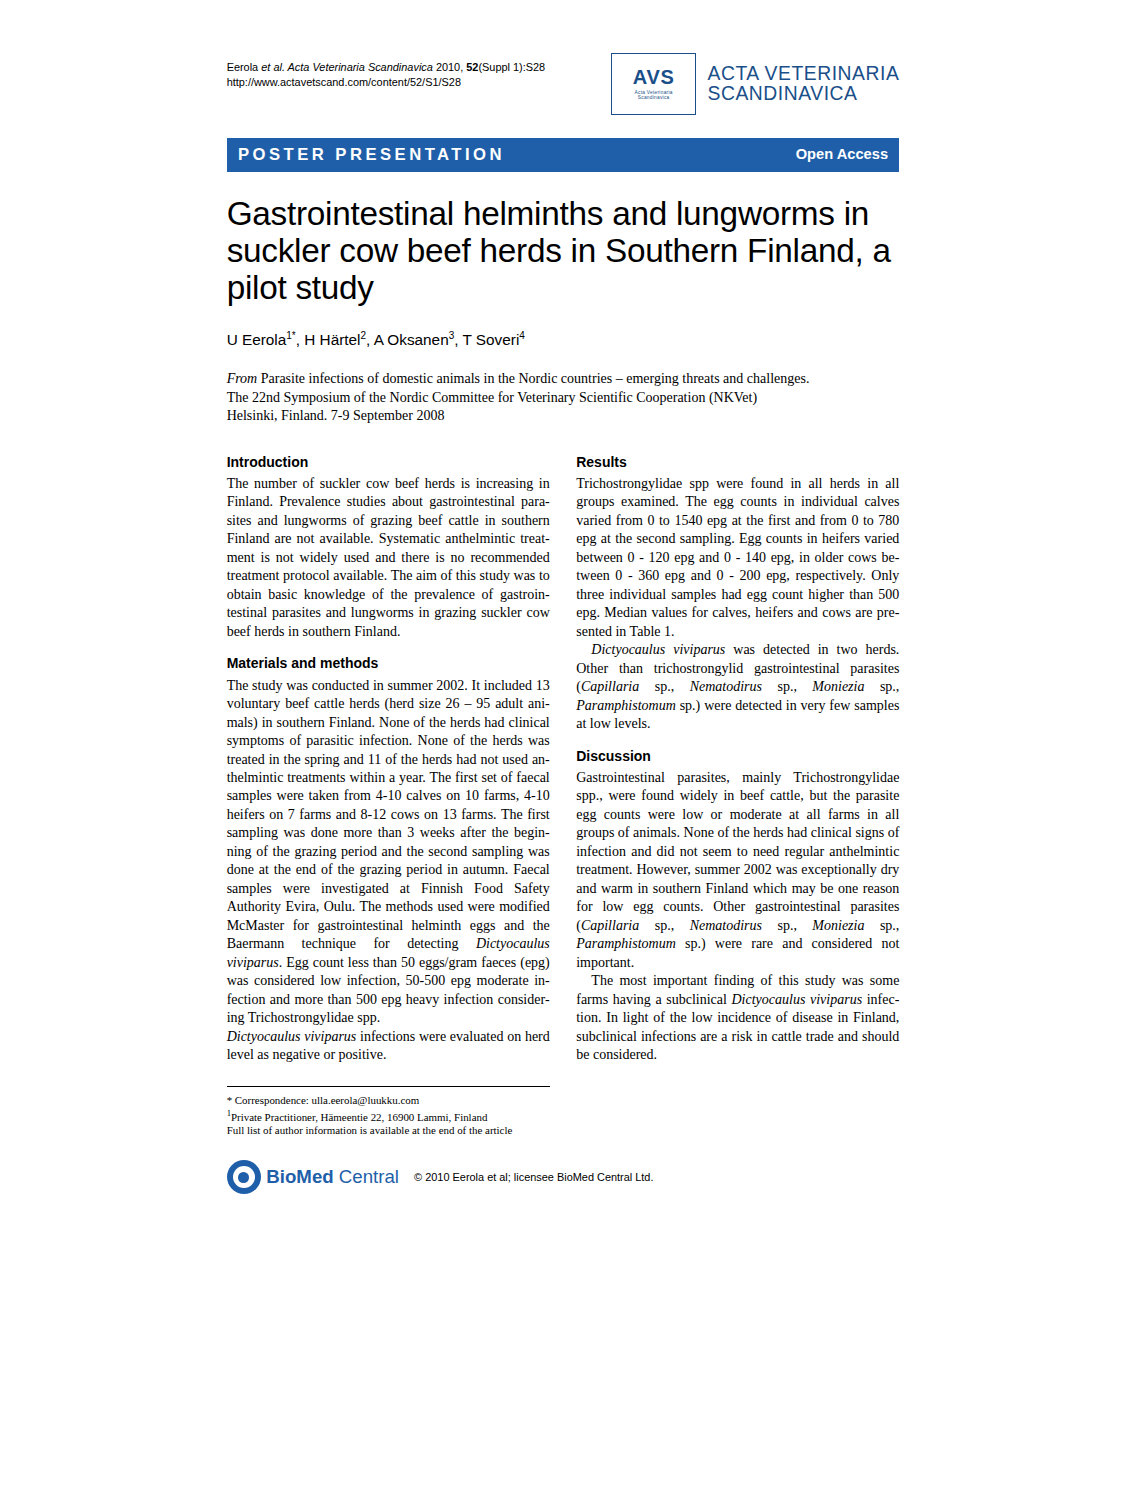Eerola et al. Acta Veterinaria Scandinavica 2010, 52(Suppl 1):S28
http://www.actavetscand.com/content/52/S1/S28
AVS
Acta Veterinaria
Scandinavica
ACTA VETERINARIA
SCANDINAVICA
POSTER PRESENTATION
Open Access
Gastrointestinal helminths and lungworms in suckler cow beef herds in Southern Finland, a pilot study
U Eerola1*, H Härtel2, A Oksanen3, T Soveri4
From Parasite infections of domestic animals in the Nordic countries – emerging threats and challenges.
The 22nd Symposium of the Nordic Committee for Veterinary Scientific Cooperation (NKVet)
Helsinki, Finland. 7-9 September 2008
Introduction
The number of suckler cow beef herds is increasing in Finland. Prevalence studies about gastrointestinal parasites and lungworms of grazing beef cattle in southern Finland are not available. Systematic anthelmintic treatment is not widely used and there is no recommended treatment protocol available. The aim of this study was to obtain basic knowledge of the prevalence of gastrointestinal parasites and lungworms in grazing suckler cow beef herds in southern Finland.
Materials and methods
The study was conducted in summer 2002. It included 13 voluntary beef cattle herds (herd size 26 – 95 adult animals) in southern Finland. None of the herds had clinical symptoms of parasitic infection. None of the herds was treated in the spring and 11 of the herds had not used anthelmintic treatments within a year. The first set of faecal samples were taken from 4-10 calves on 10 farms, 4-10 heifers on 7 farms and 8-12 cows on 13 farms. The first sampling was done more than 3 weeks after the beginning of the grazing period and the second sampling was done at the end of the grazing period in autumn. Faecal samples were investigated at Finnish Food Safety Authority Evira, Oulu. The methods used were modified McMaster for gastrointestinal helminth eggs and the Baermann technique for detecting Dictyocaulus viviparus. Egg count less than 50 eggs/gram faeces (epg) was considered low infection, 50-500 epg moderate infection and more than 500 epg heavy infection considering Trichostrongylidae spp.
Dictyocaulus viviparus infections were evaluated on herd level as negative or positive.
Results
Trichostrongylidae spp were found in all herds in all groups examined. The egg counts in individual calves varied from 0 to 1540 epg at the first and from 0 to 780 epg at the second sampling. Egg counts in heifers varied between 0 - 120 epg and 0 - 140 epg, in older cows between 0 - 360 epg and 0 - 200 epg, respectively. Only three individual samples had egg count higher than 500 epg. Median values for calves, heifers and cows are presented in Table 1.
Dictyocaulus viviparus was detected in two herds. Other than trichostrongylid gastrointestinal parasites (Capillaria sp., Nematodirus sp., Moniezia sp., Paramphistomum sp.) were detected in very few samples at low levels.
Discussion
Gastrointestinal parasites, mainly Trichostrongylidae spp., were found widely in beef cattle, but the parasite egg counts were low or moderate at all farms in all groups of animals. None of the herds had clinical signs of infection and did not seem to need regular anthelmintic treatment. However, summer 2002 was exceptionally dry and warm in southern Finland which may be one reason for low egg counts. Other gastrointestinal parasites (Capillaria sp., Nematodirus sp., Moniezia sp., Paramphistomum sp.) were rare and considered not important.
The most important finding of this study was some farms having a subclinical Dictyocaulus viviparus infection. In light of the low incidence of disease in Finland, subclinical infections are a risk in cattle trade and should be considered.
* Correspondence: ulla.eerola@luukku.com
1Private Practitioner, Hämeentie 22, 16900 Lammi, Finland
Full list of author information is available at the end of the article
BioMed Central
© 2010 Eerola et al; licensee BioMed Central Ltd.